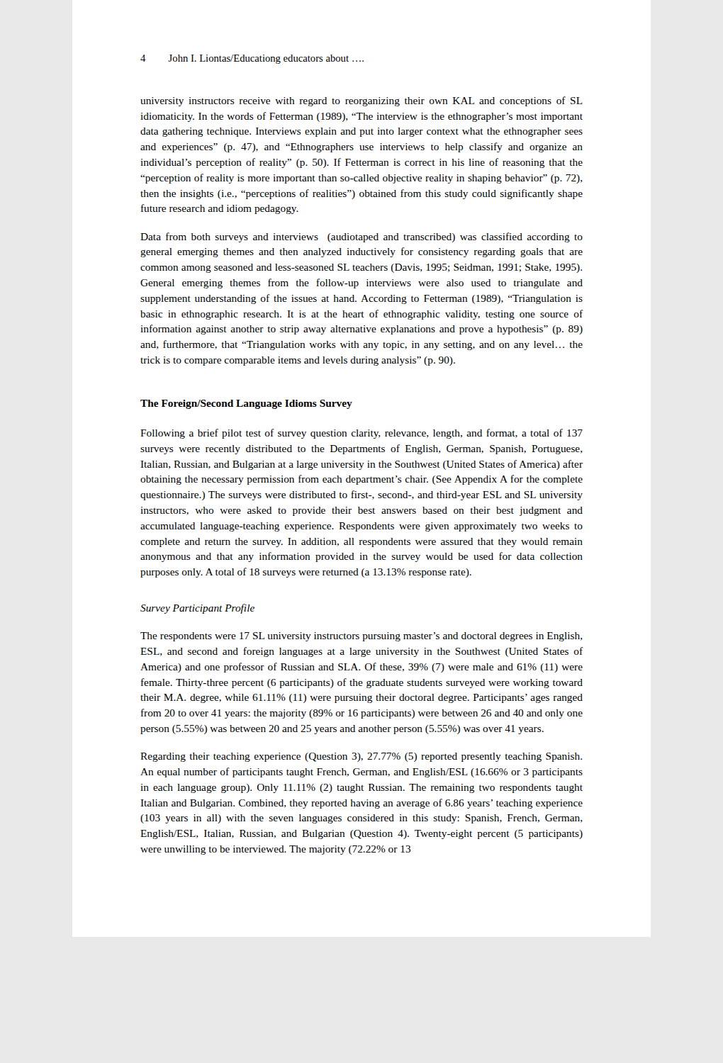4 John I. Liontas/Educationg educators about ….
university instructors receive with regard to reorganizing their own KAL and conceptions of SL idiomaticity. In the words of Fetterman (1989), “The interview is the ethnographer’s most important data gathering technique. Interviews explain and put into larger context what the ethnographer sees and experiences” (p. 47), and “Ethnographers use interviews to help classify and organize an individual’s perception of reality” (p. 50). If Fetterman is correct in his line of reasoning that the “perception of reality is more important than so-called objective reality in shaping behavior” (p. 72), then the insights (i.e., “perceptions of realities”) obtained from this study could significantly shape future research and idiom pedagogy.
Data from both surveys and interviews (audiotaped and transcribed) was classified according to general emerging themes and then analyzed inductively for consistency regarding goals that are common among seasoned and less-seasoned SL teachers (Davis, 1995; Seidman, 1991; Stake, 1995). General emerging themes from the follow-up interviews were also used to triangulate and supplement understanding of the issues at hand. According to Fetterman (1989), “Triangulation is basic in ethnographic research. It is at the heart of ethnographic validity, testing one source of information against another to strip away alternative explanations and prove a hypothesis” (p. 89) and, furthermore, that “Triangulation works with any topic, in any setting, and on any level… the trick is to compare comparable items and levels during analysis” (p. 90).
The Foreign/Second Language Idioms Survey
Following a brief pilot test of survey question clarity, relevance, length, and format, a total of 137 surveys were recently distributed to the Departments of English, German, Spanish, Portuguese, Italian, Russian, and Bulgarian at a large university in the Southwest (United States of America) after obtaining the necessary permission from each department’s chair. (See Appendix A for the complete questionnaire.) The surveys were distributed to first-, second-, and third-year ESL and SL university instructors, who were asked to provide their best answers based on their best judgment and accumulated language-teaching experience. Respondents were given approximately two weeks to complete and return the survey. In addition, all respondents were assured that they would remain anonymous and that any information provided in the survey would be used for data collection purposes only. A total of 18 surveys were returned (a 13.13% response rate).
Survey Participant Profile
The respondents were 17 SL university instructors pursuing master’s and doctoral degrees in English, ESL, and second and foreign languages at a large university in the Southwest (United States of America) and one professor of Russian and SLA. Of these, 39% (7) were male and 61% (11) were female. Thirty-three percent (6 participants) of the graduate students surveyed were working toward their M.A. degree, while 61.11% (11) were pursuing their doctoral degree. Participants’ ages ranged from 20 to over 41 years: the majority (89% or 16 participants) were between 26 and 40 and only one person (5.55%) was between 20 and 25 years and another person (5.55%) was over 41 years.
Regarding their teaching experience (Question 3), 27.77% (5) reported presently teaching Spanish. An equal number of participants taught French, German, and English/ESL (16.66% or 3 participants in each language group). Only 11.11% (2) taught Russian. The remaining two respondents taught Italian and Bulgarian. Combined, they reported having an average of 6.86 years’ teaching experience (103 years in all) with the seven languages considered in this study: Spanish, French, German, English/ESL, Italian, Russian, and Bulgarian (Question 4). Twenty-eight percent (5 participants) were unwilling to be interviewed. The majority (72.22% or 13